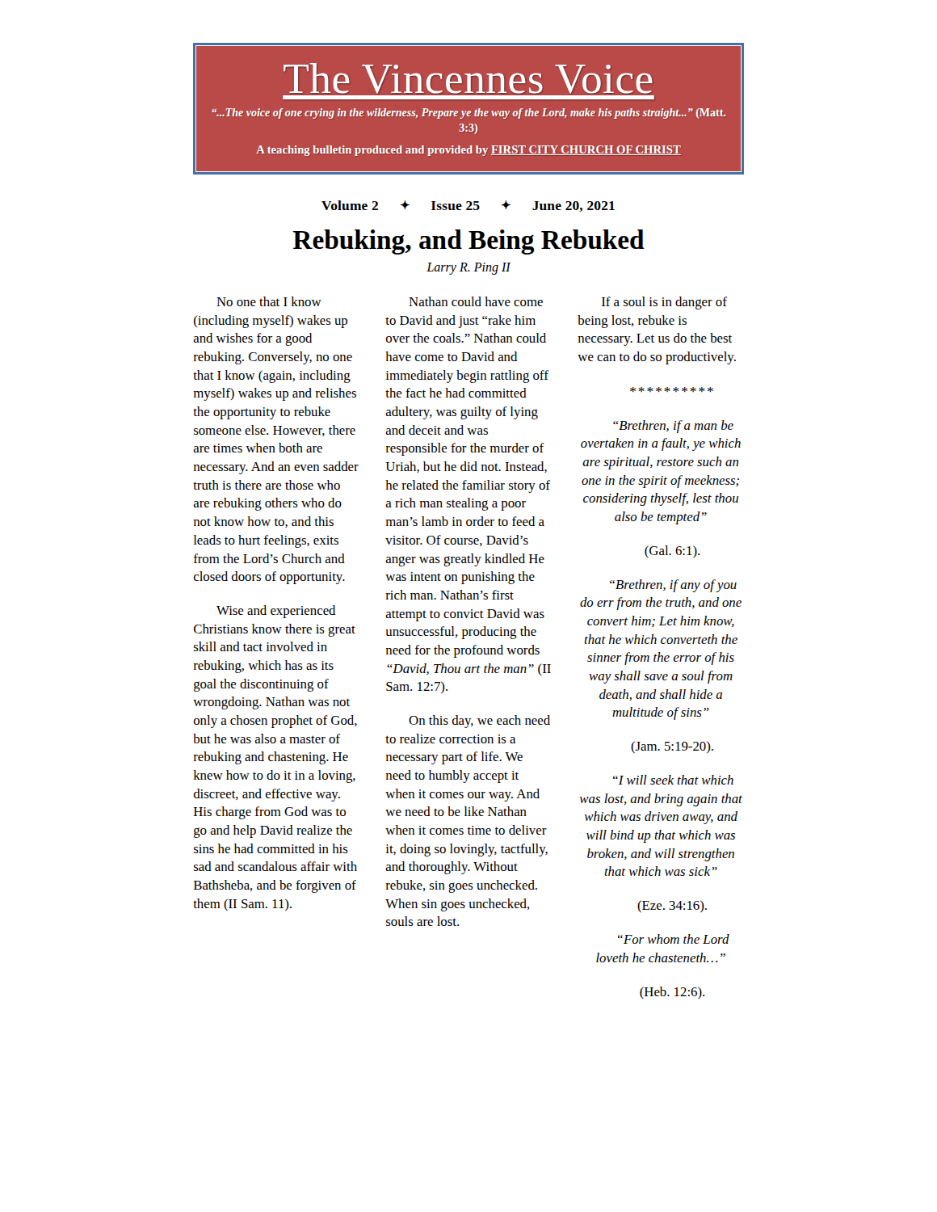The Vincennes Voice
“...The voice of one crying in the wilderness, Prepare ye the way of the Lord, make his paths straight...” (Matt. 3:3)
A teaching bulletin produced and provided by FIRST CITY CHURCH OF CHRIST
Volume 2 ✦ Issue 25 ✦ June 20, 2021
Rebuking, and Being Rebuked
Larry R. Ping II
No one that I know (including myself) wakes up and wishes for a good rebuking. Conversely, no one that I know (again, including myself) wakes up and relishes the opportunity to rebuke someone else. However, there are times when both are necessary. And an even sadder truth is there are those who are rebuking others who do not know how to, and this leads to hurt feelings, exits from the Lord’s Church and closed doors of opportunity.
Wise and experienced Christians know there is great skill and tact involved in rebuking, which has as its goal the discontinuing of wrongdoing. Nathan was not only a chosen prophet of God, but he was also a master of rebuking and chastening. He knew how to do it in a loving, discreet, and effective way. His charge from God was to go and help David realize the sins he had committed in his sad and scandalous affair with Bathsheba, and be forgiven of them (II Sam. 11).
Nathan could have come to David and just “rake him over the coals.” Nathan could have come to David and immediately begin rattling off the fact he had committed adultery, was guilty of lying and deceit and was responsible for the murder of Uriah, but he did not. Instead, he related the familiar story of a rich man stealing a poor man’s lamb in order to feed a visitor. Of course, David’s anger was greatly kindled He was intent on punishing the rich man. Nathan’s first attempt to convict David was unsuccessful, producing the need for the profound words “David, Thou art the man” (II Sam. 12:7).
On this day, we each need to realize correction is a necessary part of life. We need to humbly accept it when it comes our way. And we need to be like Nathan when it comes time to deliver it, doing so lovingly, tactfully, and thoroughly. Without rebuke, sin goes unchecked. When sin goes unchecked, souls are lost.
If a soul is in danger of being lost, rebuke is necessary. Let us do the best we can to do so productively.
**********
“Brethren, if a man be overtaken in a fault, ye which are spiritual, restore such an one in the spirit of meekness; considering thyself, lest thou also be tempted”
(Gal. 6:1).
“Brethren, if any of you do err from the truth, and one convert him; Let him know, that he which converteth the sinner from the error of his way shall save a soul from death, and shall hide a multitude of sins”
(Jam. 5:19-20).
“I will seek that which was lost, and bring again that which was driven away, and will bind up that which was broken, and will strengthen that which was sick”
(Eze. 34:16).
“For whom the Lord loveth he chasteneth…”
(Heb. 12:6).